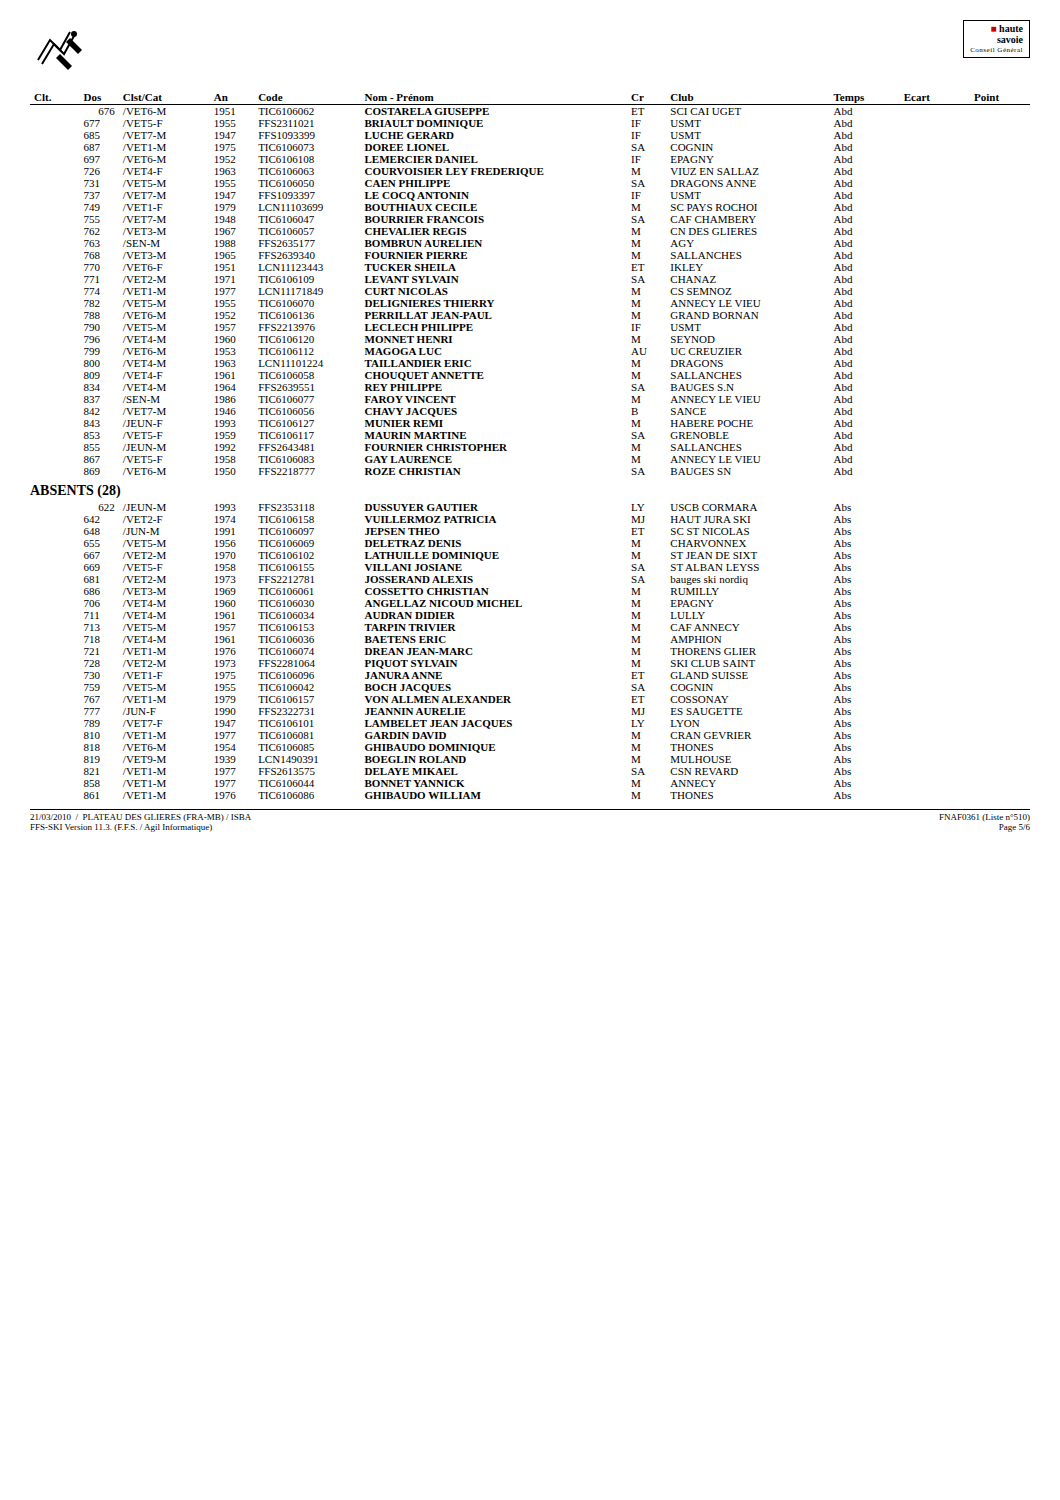■ haute
savoie
Conseil Général
| Clt. | Dos | Clst/Cat | An | Code | Nom - Prénom | Cr | Club | Temps | Ecart | Point |
| --- | --- | --- | --- | --- | --- | --- | --- | --- | --- | --- |
| | 676 | /VET6-M | 1951 | TIC6106062 | COSTARELA GIUSEPPE | ET | SCI CAI UGET | Abd | | |
| | 677 | /VET5-F | 1955 | FFS2311021 | BRIAULT DOMINIQUE | IF | USMT | Abd | | |
| | 685 | /VET7-M | 1947 | FFS1093399 | LUCHE GERARD | IF | USMT | Abd | | |
| | 687 | /VET1-M | 1975 | TIC6106073 | DOREE LIONEL | SA | COGNIN | Abd | | |
| | 697 | /VET6-M | 1952 | TIC6106108 | LEMERCIER DANIEL | IF | EPAGNY | Abd | | |
| | 726 | /VET4-F | 1963 | TIC6106063 | COURVOISIER LEY FREDERIQUE | M | VIUZ EN SALLAZ | Abd | | |
| | 731 | /VET5-M | 1955 | TIC6106050 | CAEN PHILIPPE | SA | DRAGONS ANNE | Abd | | |
| | 737 | /VET7-M | 1947 | FFS1093397 | LE COCQ ANTONIN | IF | USMT | Abd | | |
| | 749 | /VET1-F | 1979 | LCN11103699 | BOUTHIAUX CECILE | M | SC PAYS ROCHOI | Abd | | |
| | 755 | /VET7-M | 1948 | TIC6106047 | BOURRIER FRANCOIS | SA | CAF CHAMBERY | Abd | | |
| | 762 | /VET3-M | 1967 | TIC6106057 | CHEVALIER REGIS | M | CN DES GLIERES | Abd | | |
| | 763 | /SEN-M | 1988 | FFS2635177 | BOMBRUN AURELIEN | M | AGY | Abd | | |
| | 768 | /VET3-M | 1965 | FFS2639340 | FOURNIER PIERRE | M | SALLANCHES | Abd | | |
| | 770 | /VET6-F | 1951 | LCN11123443 | TUCKER SHEILA | ET | IKLEY | Abd | | |
| | 771 | /VET2-M | 1971 | TIC6106109 | LEVANT SYLVAIN | SA | CHANAZ | Abd | | |
| | 774 | /VET1-M | 1977 | LCN11171849 | CURT NICOLAS | M | CS SEMNOZ | Abd | | |
| | 782 | /VET5-M | 1955 | TIC6106070 | DELIGNIERES THIERRY | M | ANNECY LE VIEU | Abd | | |
| | 788 | /VET6-M | 1952 | TIC6106136 | PERRILLAT JEAN-PAUL | M | GRAND BORNAN | Abd | | |
| | 790 | /VET5-M | 1957 | FFS2213976 | LECLECH PHILIPPE | IF | USMT | Abd | | |
| | 796 | /VET4-M | 1960 | TIC6106120 | MONNET HENRI | M | SEYNOD | Abd | | |
| | 799 | /VET6-M | 1953 | TIC6106112 | MAGOGA LUC | AU | UC CREUZIER | Abd | | |
| | 800 | /VET4-M | 1963 | LCN11101224 | TAILLANDIER ERIC | M | DRAGONS | Abd | | |
| | 809 | /VET4-F | 1961 | TIC6106058 | CHOUQUET ANNETTE | M | SALLANCHES | Abd | | |
| | 834 | /VET4-M | 1964 | FFS2639551 | REY PHILIPPE | SA | BAUGES S.N | Abd | | |
| | 837 | /SEN-M | 1986 | TIC6106077 | FAROY VINCENT | M | ANNECY LE VIEU | Abd | | |
| | 842 | /VET7-M | 1946 | TIC6106056 | CHAVY JACQUES | B | SANCE | Abd | | |
| | 843 | /JEUN-F | 1993 | TIC6106127 | MUNIER REMI | M | HABERE POCHE | Abd | | |
| | 853 | /VET5-F | 1959 | TIC6106117 | MAURIN MARTINE | SA | GRENOBLE | Abd | | |
| | 855 | /JEUN-M | 1992 | FFS2643481 | FOURNIER CHRISTOPHER | M | SALLANCHES | Abd | | |
| | 867 | /VET5-F | 1958 | TIC6106083 | GAY LAURENCE | M | ANNECY LE VIEU | Abd | | |
| | 869 | /VET6-M | 1950 | FFS2218777 | ROZE CHRISTIAN | SA | BAUGES SN | Abd | | |
ABSENTS (28)
| | 622 | /JEUN-M | 1993 | FFS2353118 | DUSSUYER GAUTIER | LY | USCB CORMARA | Abs | | |
| | 642 | /VET2-F | 1974 | TIC6106158 | VUILLERMOZ PATRICIA | MJ | HAUT JURA SKI | Abs | | |
| | 648 | /JUN-M | 1991 | TIC6106097 | JEPSEN THEO | ET | SC ST NICOLAS | Abs | | |
| | 655 | /VET5-M | 1956 | TIC6106069 | DELETRAZ DENIS | M | CHARVONNEX | Abs | | |
| | 667 | /VET2-M | 1970 | TIC6106102 | LATHUILLE DOMINIQUE | M | ST JEAN DE SIXT | Abs | | |
| | 669 | /VET5-F | 1958 | TIC6106155 | VILLANI JOSIANE | SA | ST ALBAN LEYSS | Abs | | |
| | 681 | /VET2-M | 1973 | FFS2212781 | JOSSERAND ALEXIS | SA | bauges ski nordiq | Abs | | |
| | 686 | /VET3-M | 1969 | TIC6106061 | COSSETTO CHRISTIAN | M | RUMILLY | Abs | | |
| | 706 | /VET4-M | 1960 | TIC6106030 | ANGELLAZ NICOUD MICHEL | M | EPAGNY | Abs | | |
| | 711 | /VET4-M | 1961 | TIC6106034 | AUDRAN DIDIER | M | LULLY | Abs | | |
| | 713 | /VET5-M | 1957 | TIC6106153 | TARPIN TRIVIER | M | CAF ANNECY | Abs | | |
| | 718 | /VET4-M | 1961 | TIC6106036 | BAETENS ERIC | M | AMPHION | Abs | | |
| | 721 | /VET1-M | 1976 | TIC6106074 | DREAN JEAN-MARC | M | THORENS GLIER | Abs | | |
| | 728 | /VET2-M | 1973 | FFS2281064 | PIQUOT SYLVAIN | M | SKI CLUB SAINT | Abs | | |
| | 730 | /VET1-F | 1975 | TIC6106096 | JANURA ANNE | ET | GLAND SUISSE | Abs | | |
| | 759 | /VET5-M | 1955 | TIC6106042 | BOCH JACQUES | SA | COGNIN | Abs | | |
| | 767 | /VET1-M | 1979 | TIC6106157 | VON ALLMEN ALEXANDER | ET | COSSONAY | Abs | | |
| | 777 | /JUN-F | 1990 | FFS2322731 | JEANNIN AURELIE | MJ | ES SAUGETTE | Abs | | |
| | 789 | /VET7-F | 1947 | TIC6106101 | LAMBELET JEAN JACQUES | LY | LYON | Abs | | |
| | 810 | /VET1-M | 1977 | TIC6106081 | GARDIN DAVID | M | CRAN GEVRIER | Abs | | |
| | 818 | /VET6-M | 1954 | TIC6106085 | GHIBAUDO DOMINIQUE | M | THONES | Abs | | |
| | 819 | /VET9-M | 1939 | LCN1490391 | BOEGLIN ROLAND | M | MULHOUSE | Abs | | |
| | 821 | /VET1-M | 1977 | FFS2613575 | DELAYE MIKAEL | SA | CSN REVARD | Abs | | |
| | 858 | /VET1-M | 1977 | TIC6106044 | BONNET YANNICK | M | ANNECY | Abs | | |
| | 861 | /VET1-M | 1976 | TIC6106086 | GHIBAUDO WILLIAM | M | THONES | Abs | | |
21/03/2010 / PLATEAU DES GLIERES (FRA-MB) / ISBA
FNAF0361 (Liste n°510)
FFS-SKI Version 11.3. (F.F.S. / Agil Informatique)
Page 5/6